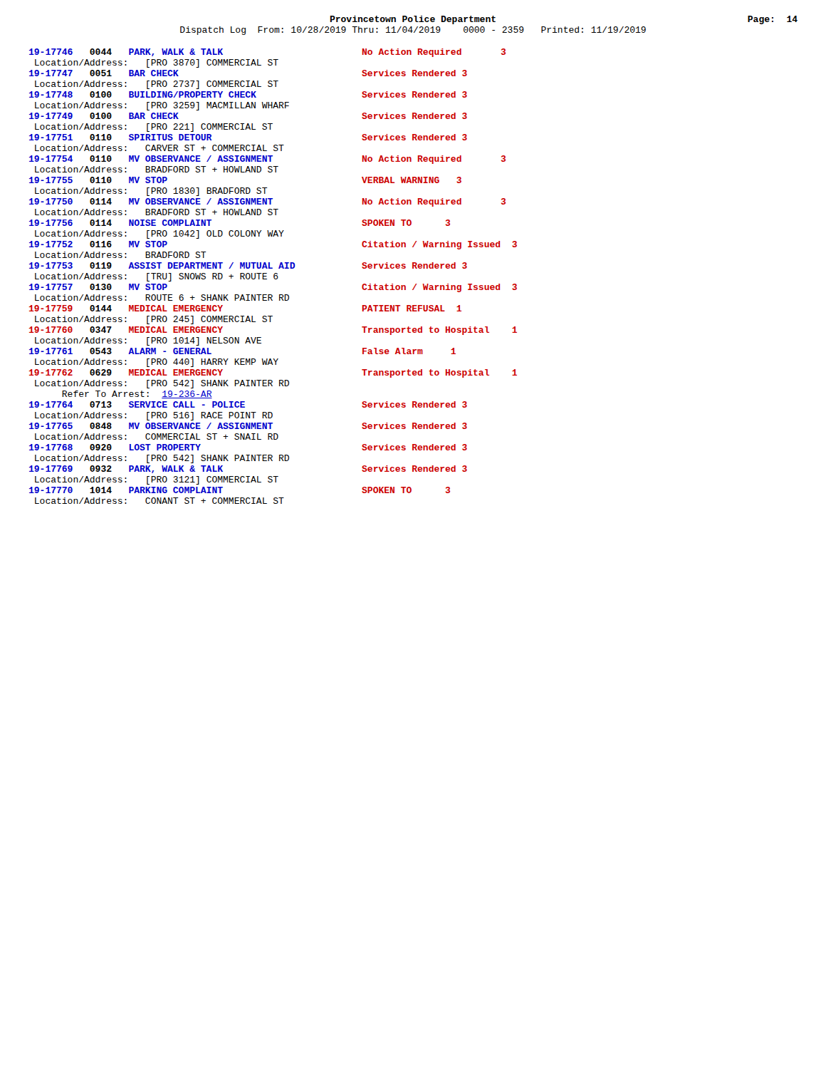Provincetown Police Department Page: 14
Dispatch Log From: 10/28/2019 Thru: 11/04/2019 0000 - 2359 Printed: 11/19/2019
| 19-17746 | 0044 | PARK, WALK & TALK | No Action Required 3 |
| Location/Address: [PRO 3870] COMMERCIAL ST |
| 19-17747 | 0051 | BAR CHECK | Services Rendered 3 |
| Location/Address: [PRO 2737] COMMERCIAL ST |
| 19-17748 | 0100 | BUILDING/PROPERTY CHECK | Services Rendered 3 |
| Location/Address: [PRO 3259] MACMILLAN WHARF |
| 19-17749 | 0100 | BAR CHECK | Services Rendered 3 |
| Location/Address: [PRO 221] COMMERCIAL ST |
| 19-17751 | 0110 | SPIRITUS DETOUR | Services Rendered 3 |
| Location/Address: CARVER ST + COMMERCIAL ST |
| 19-17754 | 0110 | MV OBSERVANCE / ASSIGNMENT | No Action Required 3 |
| Location/Address: BRADFORD ST + HOWLAND ST |
| 19-17755 | 0110 | MV STOP | VERBAL WARNING 3 |
| Location/Address: [PRO 1830] BRADFORD ST |
| 19-17750 | 0114 | MV OBSERVANCE / ASSIGNMENT | No Action Required 3 |
| Location/Address: BRADFORD ST + HOWLAND ST |
| 19-17756 | 0114 | NOISE COMPLAINT | SPOKEN TO 3 |
| Location/Address: [PRO 1042] OLD COLONY WAY |
| 19-17752 | 0116 | MV STOP | Citation / Warning Issued 3 |
| Location/Address: BRADFORD ST |
| 19-17753 | 0119 | ASSIST DEPARTMENT / MUTUAL AID | Services Rendered 3 |
| Location/Address: [TRU] SNOWS RD + ROUTE 6 |
| 19-17757 | 0130 | MV STOP | Citation / Warning Issued 3 |
| Location/Address: ROUTE 6 + SHANK PAINTER RD |
| 19-17759 | 0144 | MEDICAL EMERGENCY | PATIENT REFUSAL 1 |
| Location/Address: [PRO 245] COMMERCIAL ST |
| 19-17760 | 0347 | MEDICAL EMERGENCY | Transported to Hospital 1 |
| Location/Address: [PRO 1014] NELSON AVE |
| 19-17761 | 0543 | ALARM - GENERAL | False Alarm 1 |
| Location/Address: [PRO 440] HARRY KEMP WAY |
| 19-17762 | 0629 | MEDICAL EMERGENCY | Transported to Hospital 1 |
| Location/Address: [PRO 542] SHANK PAINTER RD Refer To Arrest: 19-236-AR |
| 19-17764 | 0713 | SERVICE CALL - POLICE | Services Rendered 3 |
| Location/Address: [PRO 516] RACE POINT RD |
| 19-17765 | 0848 | MV OBSERVANCE / ASSIGNMENT | Services Rendered 3 |
| Location/Address: COMMERCIAL ST + SNAIL RD |
| 19-17768 | 0920 | LOST PROPERTY | Services Rendered 3 |
| Location/Address: [PRO 542] SHANK PAINTER RD |
| 19-17769 | 0932 | PARK, WALK & TALK | Services Rendered 3 |
| Location/Address: [PRO 3121] COMMERCIAL ST |
| 19-17770 | 1014 | PARKING COMPLAINT | SPOKEN TO 3 |
| Location/Address: CONANT ST + COMMERCIAL ST |